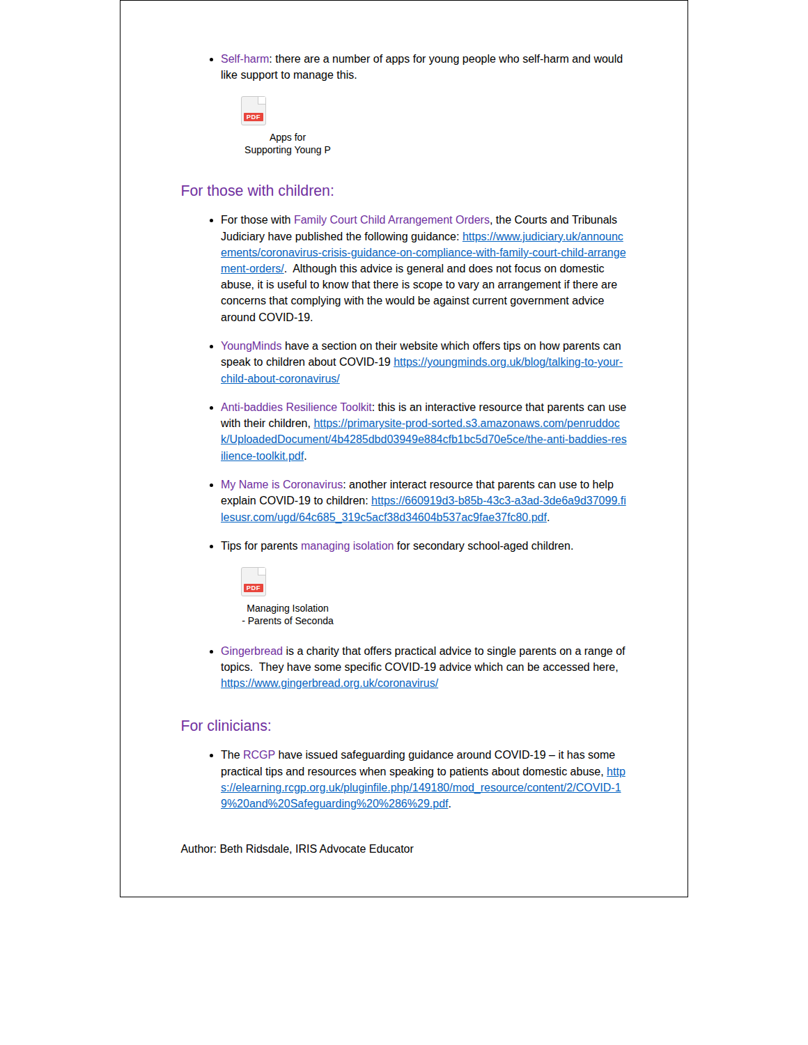Self-harm: there are a number of apps for young people who self-harm and would like support to manage this.
PDF
Apps for
Supporting Young P
For those with children:
For those with Family Court Child Arrangement Orders, the Courts and Tribunals Judiciary have published the following guidance: https://www.judiciary.uk/announcements/coronavirus-crisis-guidance-on-compliance-with-family-court-child-arrangement-orders/. Although this advice is general and does not focus on domestic abuse, it is useful to know that there is scope to vary an arrangement if there are concerns that complying with the would be against current government advice around COVID-19.
YoungMinds have a section on their website which offers tips on how parents can speak to children about COVID-19 https://youngminds.org.uk/blog/talking-to-your-child-about-coronavirus/
Anti-baddies Resilience Toolkit: this is an interactive resource that parents can use with their children, https://primarysite-prod-sorted.s3.amazonaws.com/penruddock/UploadedDocument/4b4285dbd03949e884cfb1bc5d70e5ce/the-anti-baddies-resilience-toolkit.pdf.
My Name is Coronavirus: another interact resource that parents can use to help explain COVID-19 to children: https://660919d3-b85b-43c3-a3ad-3de6a9d37099.filesusr.com/ugd/64c685_319c5acf38d34604b537ac9fae37fc80.pdf.
Tips for parents managing isolation for secondary school-aged children.
PDF
Managing Isolation
- Parents of Seconda
Gingerbread is a charity that offers practical advice to single parents on a range of topics. They have some specific COVID-19 advice which can be accessed here, https://www.gingerbread.org.uk/coronavirus/
For clinicians:
The RCGP have issued safeguarding guidance around COVID-19 – it has some practical tips and resources when speaking to patients about domestic abuse, https://elearning.rcgp.org.uk/pluginfile.php/149180/mod_resource/content/2/COVID-19%20and%20Safeguarding%20%286%29.pdf.
Author: Beth Ridsdale, IRIS Advocate Educator